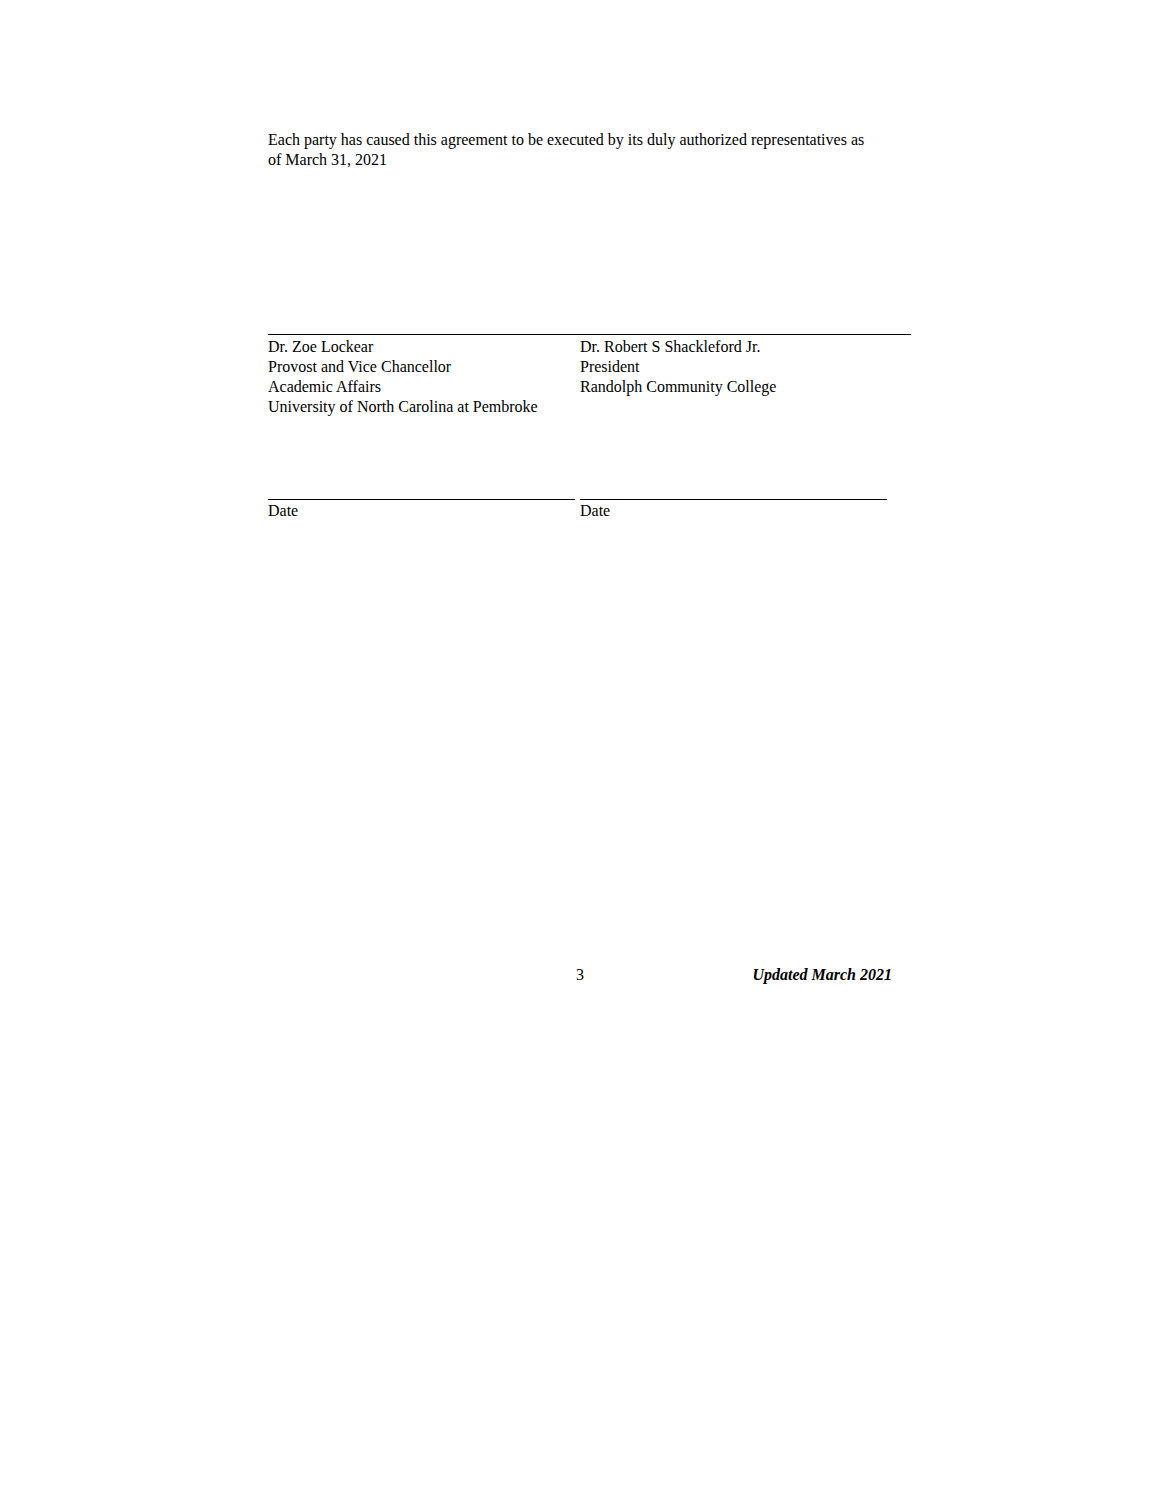Each party has caused this agreement to be executed by its duly authorized representatives as of March 31, 2021
Dr. Zoe Lockear
Provost and Vice Chancellor
Academic Affairs
University of North Carolina at Pembroke
Dr. Robert S Shackleford Jr.
President
Randolph Community College
Date
Date
3
Updated March 2021